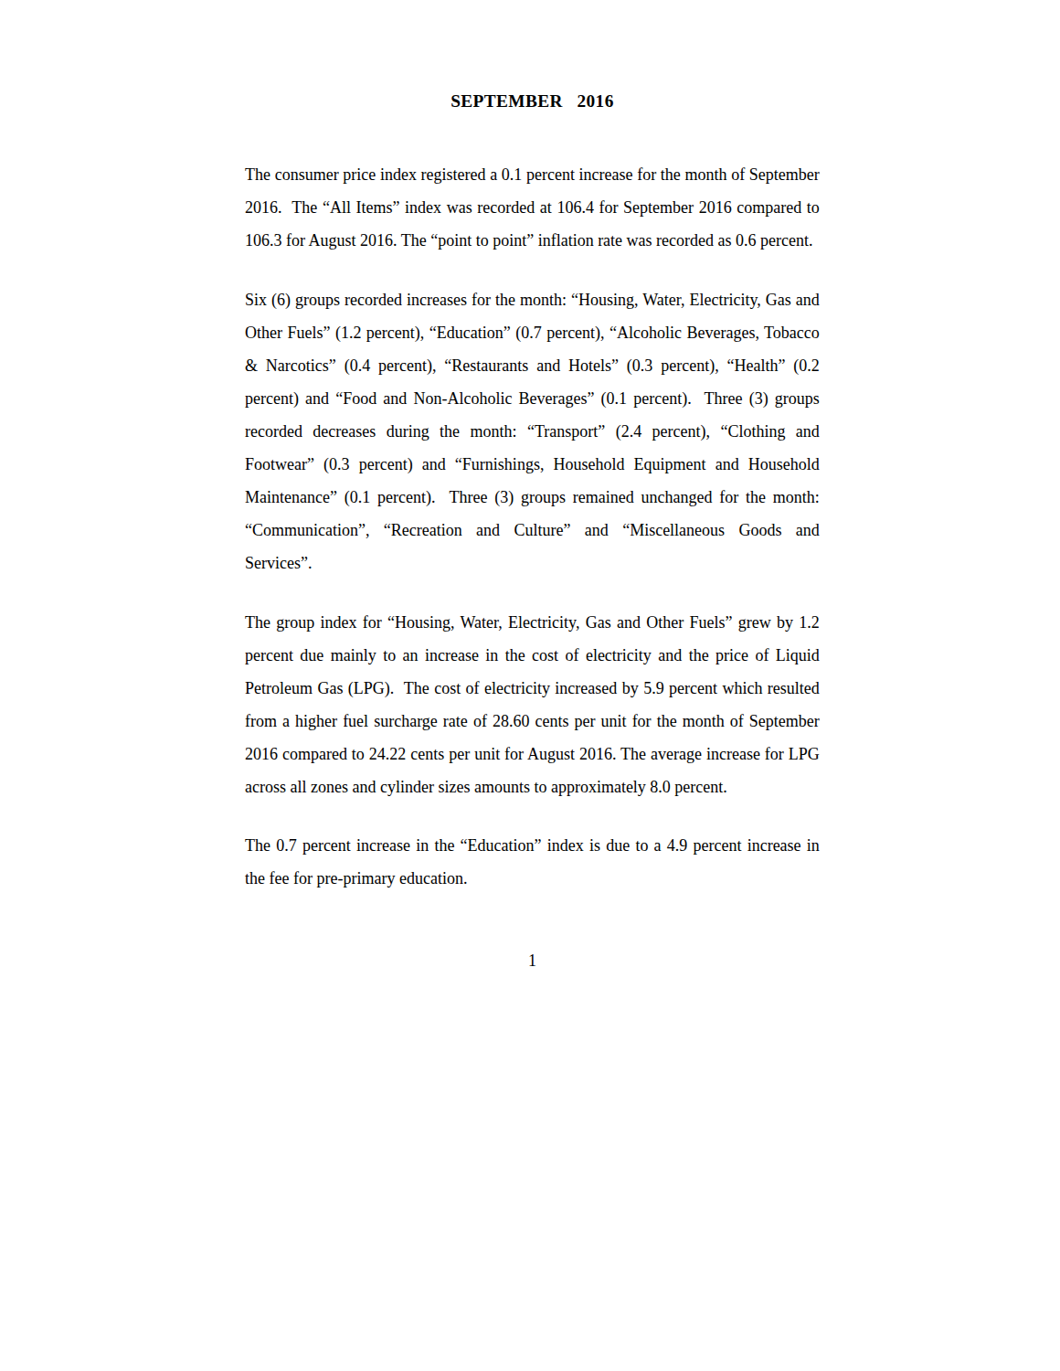SEPTEMBER 2016
The consumer price index registered a 0.1 percent increase for the month of September 2016. The “All Items” index was recorded at 106.4 for September 2016 compared to 106.3 for August 2016. The “point to point” inflation rate was recorded as 0.6 percent.
Six (6) groups recorded increases for the month: “Housing, Water, Electricity, Gas and Other Fuels” (1.2 percent), “Education” (0.7 percent), “Alcoholic Beverages, Tobacco & Narcotics” (0.4 percent), “Restaurants and Hotels” (0.3 percent), “Health” (0.2 percent) and “Food and Non-Alcoholic Beverages” (0.1 percent). Three (3) groups recorded decreases during the month: “Transport” (2.4 percent), “Clothing and Footwear” (0.3 percent) and “Furnishings, Household Equipment and Household Maintenance” (0.1 percent). Three (3) groups remained unchanged for the month: “Communication”, “Recreation and Culture” and “Miscellaneous Goods and Services”.
The group index for “Housing, Water, Electricity, Gas and Other Fuels” grew by 1.2 percent due mainly to an increase in the cost of electricity and the price of Liquid Petroleum Gas (LPG). The cost of electricity increased by 5.9 percent which resulted from a higher fuel surcharge rate of 28.60 cents per unit for the month of September 2016 compared to 24.22 cents per unit for August 2016. The average increase for LPG across all zones and cylinder sizes amounts to approximately 8.0 percent.
The 0.7 percent increase in the “Education” index is due to a 4.9 percent increase in the fee for pre-primary education.
1